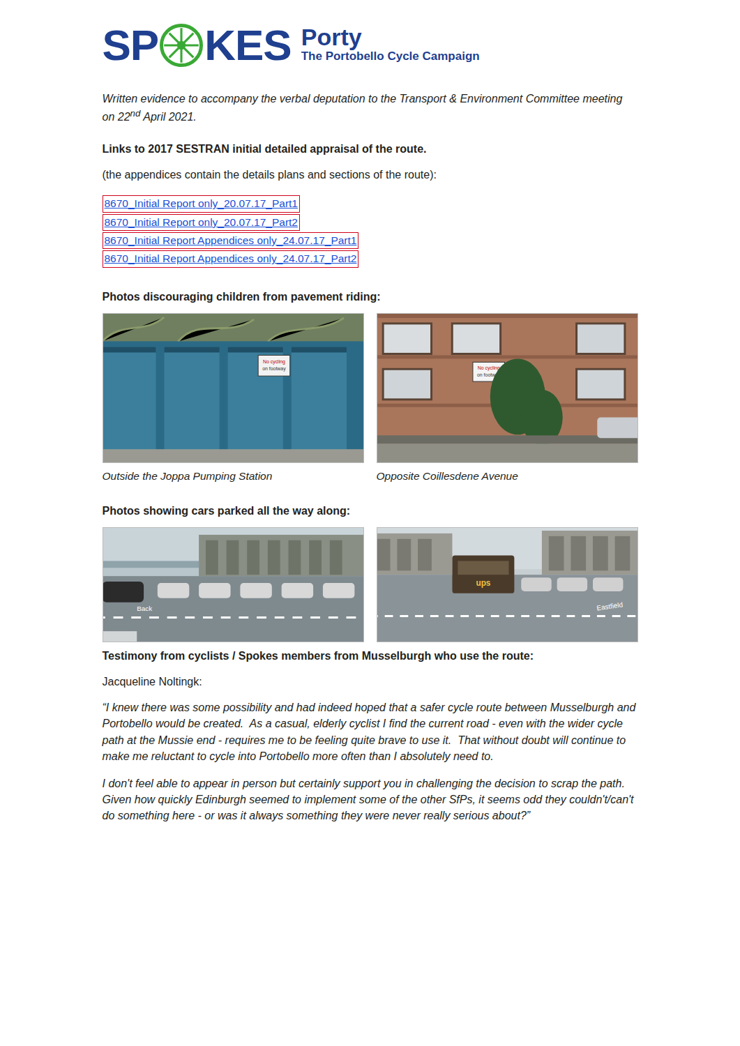SP KES
Porty The Portobello Cycle Campaign
Written evidence to accompany the verbal deputation to the Transport & Environment Committee meeting on 22nd April 2021.
Links to 2017 SESTRAN initial detailed appraisal of the route.
(the appendices contain the details plans and sections of the route):
8670_Initial Report only_20.07.17_Part1
8670_Initial Report only_20.07.17_Part2
8670_Initial Report Appendices only_24.07.17_Part1
8670_Initial Report Appendices only_24.07.17_Part2
Photos discouraging children from pavement riding:
No cycling on footway
No cycling on footway
Outside the Joppa Pumping Station Opposite Coillesdene Avenue
Photos showing cars parked all the way along:
Back
ups Eastfield
Testimony from cyclists / Spokes members from Musselburgh who use the route:
Jacqueline Noltingk:
“I knew there was some possibility and had indeed hoped that a safer cycle route between Musselburgh and Portobello would be created. As a casual, elderly cyclist I find the current road - even with the wider cycle path at the Mussie end - requires me to be feeling quite brave to use it. That without doubt will continue to make me reluctant to cycle into Portobello more often than I absolutely need to.
I don't feel able to appear in person but certainly support you in challenging the decision to scrap the path. Given how quickly Edinburgh seemed to implement some of the other SfPs, it seems odd they couldn't/can't do something here - or was it always something they were never really serious about?”